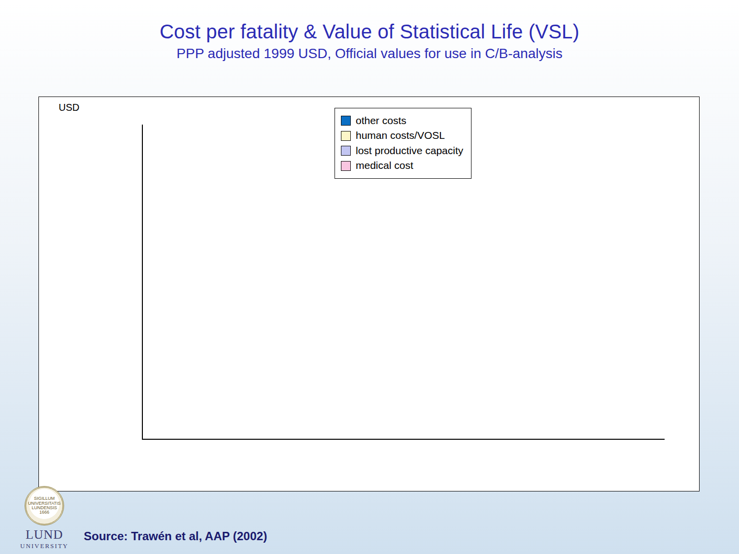Cost per fatality & Value of Statistical Life (VSL)
PPP adjusted 1999 USD, Official values for use in C/B-analysis
USD
other costs
human costs/VOSL
lost productive capacity
medical cost
Source: Trawén et al, AAP (2002)
SIGILLUM
UNIVERSITATIS
LUNDENSIS
1666
LUND
UNIVERSITY